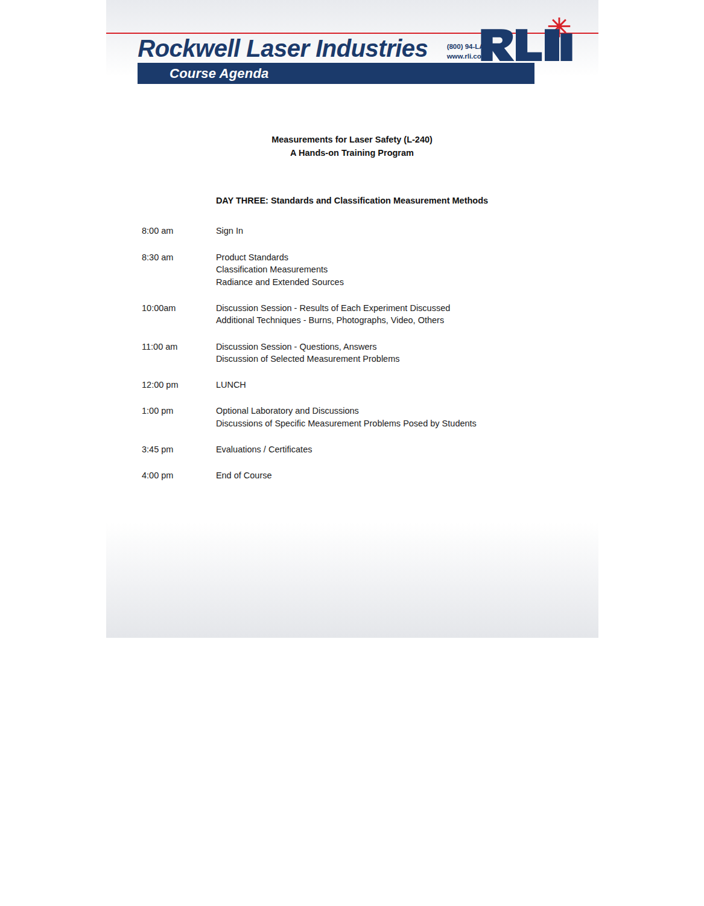Rockwell Laser Industries
(800) 94-LASER
www.rli.com
Course Agenda
Measurements for Laser Safety (L-240)
A Hands-on Training Program
DAY THREE: Standards and Classification Measurement Methods
| 8:00 am | Sign In |
| 8:30 am | Product Standards Classification Measurements Radiance and Extended Sources |
| 10:00am | Discussion Session - Results of Each Experiment Discussed Additional Techniques - Burns, Photographs, Video, Others |
| 11:00 am | Discussion Session - Questions, Answers Discussion of Selected Measurement Problems |
| 12:00 pm | LUNCH |
| 1:00 pm | Optional Laboratory and Discussions Discussions of Specific Measurement Problems Posed by Students |
| 3:45 pm | Evaluations / Certificates |
| 4:00 pm | End of Course |